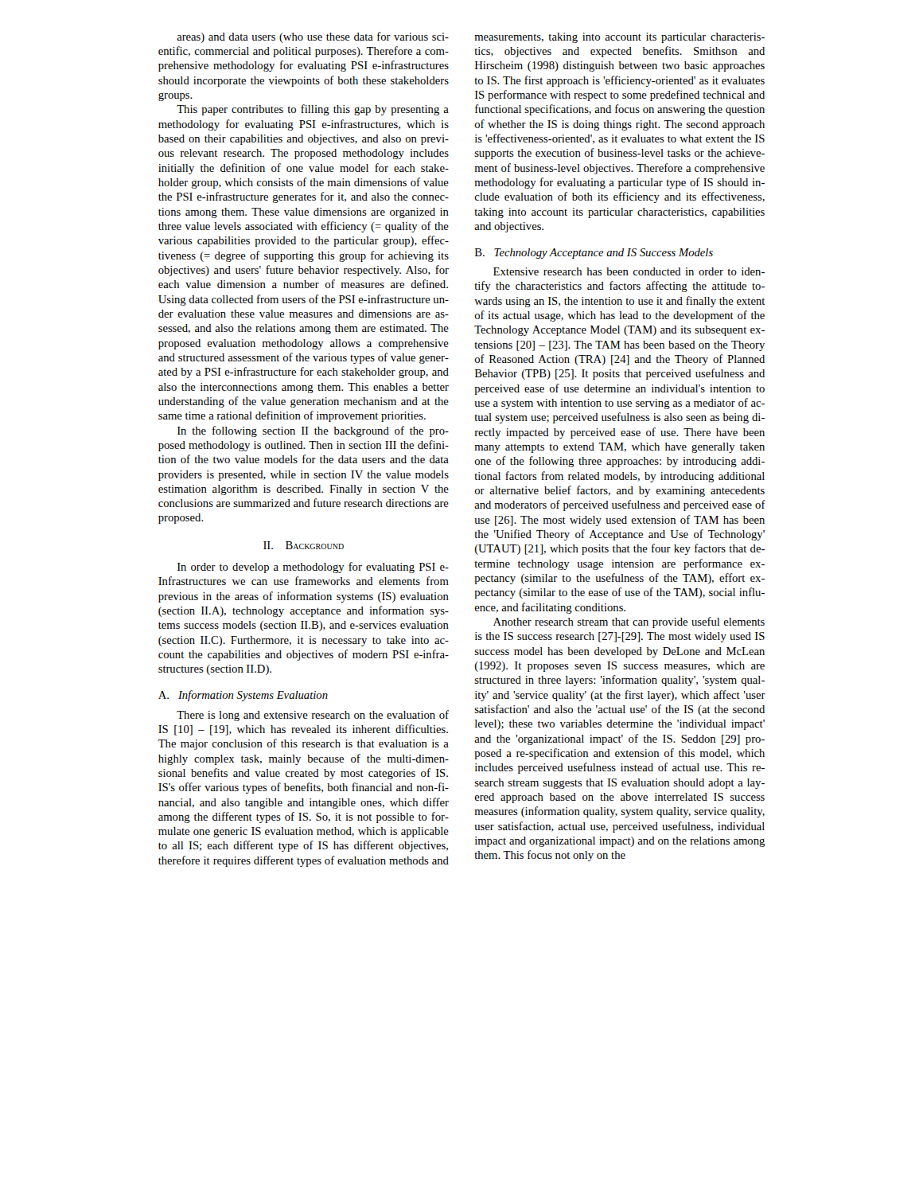areas) and data users (who use these data for various scientific, commercial and political purposes). Therefore a comprehensive methodology for evaluating PSI e-infrastructures should incorporate the viewpoints of both these stakeholders groups.
This paper contributes to filling this gap by presenting a methodology for evaluating PSI e-infrastructures, which is based on their capabilities and objectives, and also on previous relevant research. The proposed methodology includes initially the definition of one value model for each stakeholder group, which consists of the main dimensions of value the PSI e-infrastructure generates for it, and also the connections among them. These value dimensions are organized in three value levels associated with efficiency (= quality of the various capabilities provided to the particular group), effectiveness (= degree of supporting this group for achieving its objectives) and users' future behavior respectively. Also, for each value dimension a number of measures are defined. Using data collected from users of the PSI e-infrastructure under evaluation these value measures and dimensions are assessed, and also the relations among them are estimated. The proposed evaluation methodology allows a comprehensive and structured assessment of the various types of value generated by a PSI e-infrastructure for each stakeholder group, and also the interconnections among them. This enables a better understanding of the value generation mechanism and at the same time a rational definition of improvement priorities.
In the following section II the background of the proposed methodology is outlined. Then in section III the definition of the two value models for the data users and the data providers is presented, while in section IV the value models estimation algorithm is described. Finally in section V the conclusions are summarized and future research directions are proposed.
II. Background
In order to develop a methodology for evaluating PSI e-Infrastructures we can use frameworks and elements from previous in the areas of information systems (IS) evaluation (section II.A), technology acceptance and information systems success models (section II.B), and e-services evaluation (section II.C). Furthermore, it is necessary to take into account the capabilities and objectives of modern PSI e-infrastructures (section II.D).
A. Information Systems Evaluation
There is long and extensive research on the evaluation of IS [10] – [19], which has revealed its inherent difficulties. The major conclusion of this research is that evaluation is a highly complex task, mainly because of the multi-dimensional benefits and value created by most categories of IS. IS's offer various types of benefits, both financial and non-financial, and also tangible and intangible ones, which differ among the different types of IS. So, it is not possible to formulate one generic IS evaluation method, which is applicable to all IS; each different type of IS has different objectives, therefore it requires different types of evaluation methods and measurements, taking into account its particular characteristics, objectives and expected benefits. Smithson and Hirscheim (1998) distinguish between two basic approaches to IS. The first approach is 'efficiency-oriented' as it evaluates IS performance with respect to some predefined technical and functional specifications, and focus on answering the question of whether the IS is doing things right. The second approach is 'effectiveness-oriented', as it evaluates to what extent the IS supports the execution of business-level tasks or the achievement of business-level objectives. Therefore a comprehensive methodology for evaluating a particular type of IS should include evaluation of both its efficiency and its effectiveness, taking into account its particular characteristics, capabilities and objectives.
B. Technology Acceptance and IS Success Models
Extensive research has been conducted in order to identify the characteristics and factors affecting the attitude towards using an IS, the intention to use it and finally the extent of its actual usage, which has lead to the development of the Technology Acceptance Model (TAM) and its subsequent extensions [20] – [23]. The TAM has been based on the Theory of Reasoned Action (TRA) [24] and the Theory of Planned Behavior (TPB) [25]. It posits that perceived usefulness and perceived ease of use determine an individual's intention to use a system with intention to use serving as a mediator of actual system use; perceived usefulness is also seen as being directly impacted by perceived ease of use. There have been many attempts to extend TAM, which have generally taken one of the following three approaches: by introducing additional factors from related models, by introducing additional or alternative belief factors, and by examining antecedents and moderators of perceived usefulness and perceived ease of use [26]. The most widely used extension of TAM has been the 'Unified Theory of Acceptance and Use of Technology' (UTAUT) [21], which posits that the four key factors that determine technology usage intension are performance expectancy (similar to the usefulness of the TAM), effort expectancy (similar to the ease of use of the TAM), social influence, and facilitating conditions.
Another research stream that can provide useful elements is the IS success research [27]-[29]. The most widely used IS success model has been developed by DeLone and McLean (1992). It proposes seven IS success measures, which are structured in three layers: 'information quality', 'system quality' and 'service quality' (at the first layer), which affect 'user satisfaction' and also the 'actual use' of the IS (at the second level); these two variables determine the 'individual impact' and the 'organizational impact' of the IS. Seddon [29] proposed a re-specification and extension of this model, which includes perceived usefulness instead of actual use. This research stream suggests that IS evaluation should adopt a layered approach based on the above interrelated IS success measures (information quality, system quality, service quality, user satisfaction, actual use, perceived usefulness, individual impact and organizational impact) and on the relations among them. This focus not only on the